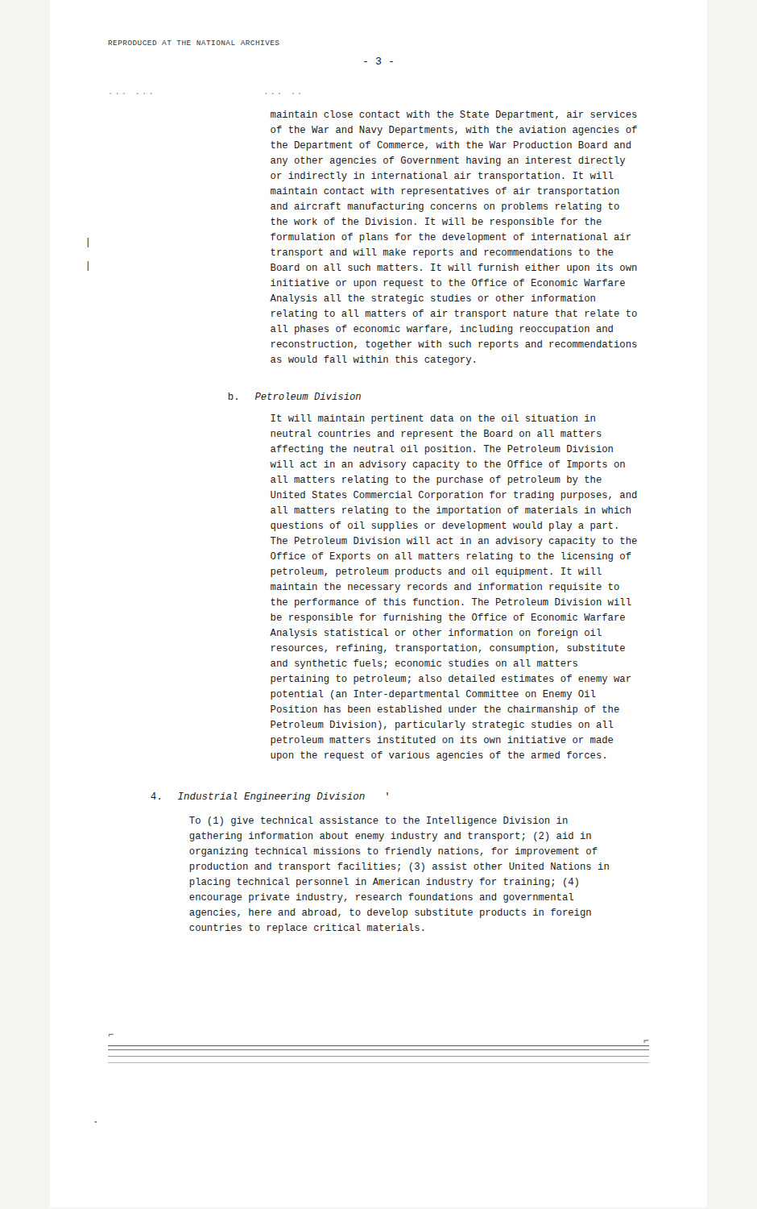REPRODUCED AT THE NATIONAL ARCHIVES
- 3 -
... ... ... ..
maintain close contact with the State Department, air services of the War and Navy Departments, with the aviation agencies of the Department of Commerce, with the War Production Board and any other agencies of Government having an interest directly or indirectly in international air transportation. It will maintain contact with representatives of air transportation and aircraft manufacturing concerns on problems relating to the work of the Division. It will be responsible for the formulation of plans for the development of international air transport and will make reports and recommendations to the Board on all such matters. It will furnish either upon its own initiative or upon request to the Office of Economic Warfare Analysis all the strategic studies or other information relating to all matters of air transport nature that relate to all phases of economic warfare, including reoccupation and reconstruction, together with such reports and recommendations as would fall within this category.
b. Petroleum Division
It will maintain pertinent data on the oil situation in neutral countries and represent the Board on all matters affecting the neutral oil position. The Petroleum Division will act in an advisory capacity to the Office of Imports on all matters relating to the purchase of petroleum by the United States Commercial Corporation for trading purposes, and all matters relating to the importation of materials in which questions of oil supplies or development would play a part. The Petroleum Division will act in an advisory capacity to the Office of Exports on all matters relating to the licensing of petroleum, petroleum products and oil equipment. It will maintain the necessary records and information requisite to the performance of this function. The Petroleum Division will be responsible for furnishing the Office of Economic Warfare Analysis statistical or other information on foreign oil resources, refining, transportation, consumption, substitute and synthetic fuels; economic studies on all matters pertaining to petroleum; also detailed estimates of enemy war potential (an Inter-departmental Committee on Enemy Oil Position has been established under the chairmanship of the Petroleum Division), particularly strategic studies on all petroleum matters instituted on its own initiative or made upon the request of various agencies of the armed forces.
4. Industrial Engineering Division'
To (1) give technical assistance to the Intelligence Division in gathering information about enemy industry and transport; (2) aid in organizing technical missions to friendly nations, for improvement of production and transport facilities; (3) assist other United Nations in placing technical personnel in American industry for training; (4) encourage private industry, research foundations and governmental agencies, here and abroad, to develop substitute products in foreign countries to replace critical materials.
| |
.
⌐ ⌐